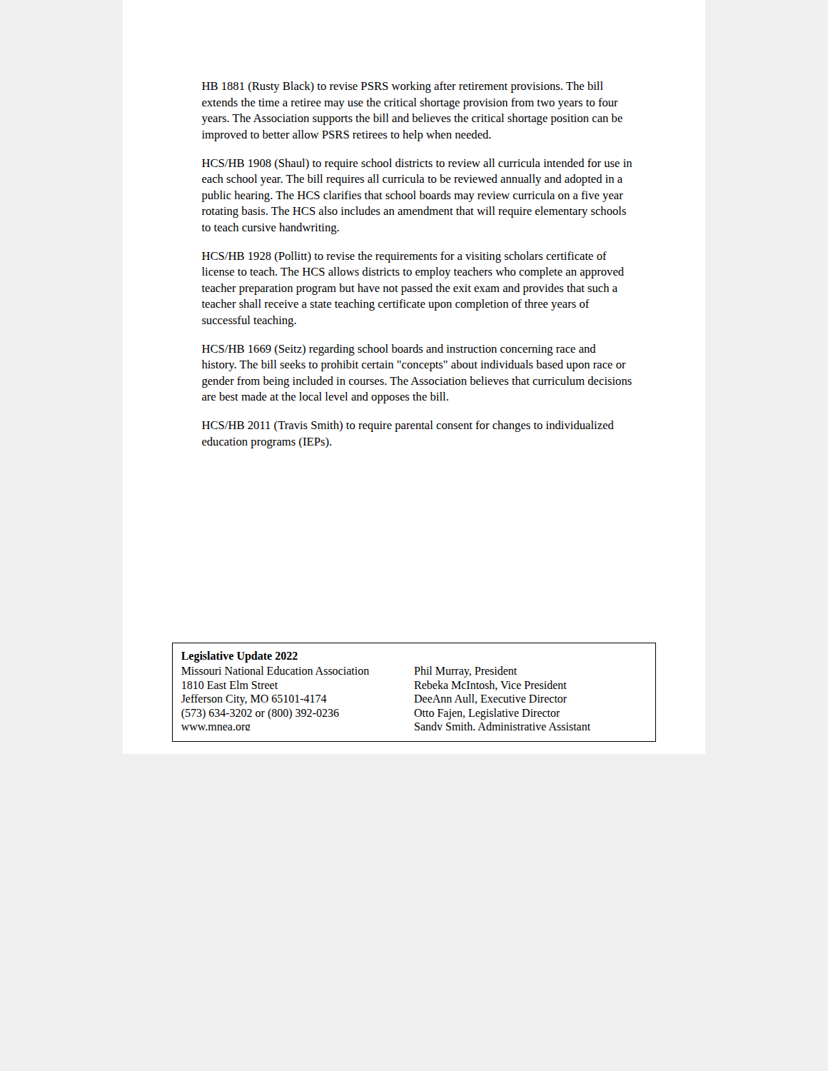HB 1881 (Rusty Black) to revise PSRS working after retirement provisions. The bill extends the time a retiree may use the critical shortage provision from two years to four years. The Association supports the bill and believes the critical shortage position can be improved to better allow PSRS retirees to help when needed.
HCS/HB 1908 (Shaul) to require school districts to review all curricula intended for use in each school year. The bill requires all curricula to be reviewed annually and adopted in a public hearing. The HCS clarifies that school boards may review curricula on a five year rotating basis. The HCS also includes an amendment that will require elementary schools to teach cursive handwriting.
HCS/HB 1928 (Pollitt) to revise the requirements for a visiting scholars certificate of license to teach. The HCS allows districts to employ teachers who complete an approved teacher preparation program but have not passed the exit exam and provides that such a teacher shall receive a state teaching certificate upon completion of three years of successful teaching.
HCS/HB 1669 (Seitz) regarding school boards and instruction concerning race and history. The bill seeks to prohibit certain "concepts" about individuals based upon race or gender from being included in courses. The Association believes that curriculum decisions are best made at the local level and opposes the bill.
HCS/HB 2011 (Travis Smith) to require parental consent for changes to individualized education programs (IEPs).
Legislative Update 2022
Missouri National Education Association
1810 East Elm Street
Jefferson City, MO 65101-4174
(573) 634-3202 or (800) 392-0236
www.mnea.org
Phil Murray, President
Rebeka McIntosh, Vice President
DeeAnn Aull, Executive Director
Otto Fajen, Legislative Director
Sandy Smith, Administrative Assistant